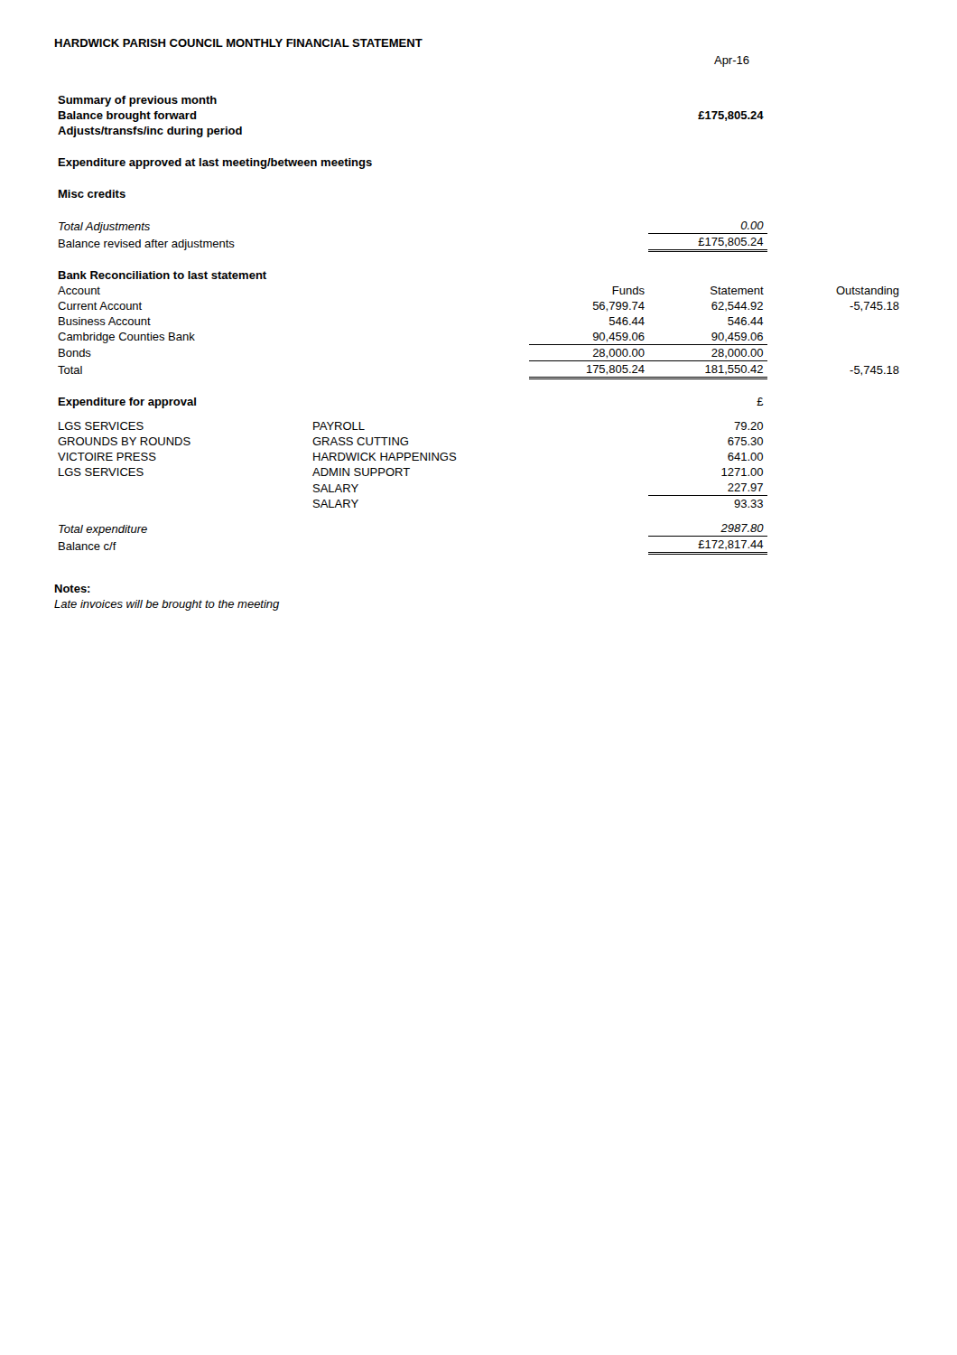Hardwick Parish Council Monthly Financial Statement
Apr-16
| Summary of previous month | | | |
| Balance brought forward | | £175,805.24 | |
| Adjusts/transfs/inc during period | | | |
| Expenditure approved at last meeting/between meetings | | |
| Misc credits | | | |
| Total Adjustments | | 0.00 | |
| Balance revised after adjustments | | £175,805.24 | |
| Bank Reconciliation to last statement | | |
| Account | | Funds | Statement | Outstanding |
| Current Account | | 56,799.74 | 62,544.92 | -5,745.18 |
| Business Account | | 546.44 | 546.44 | |
| Cambridge Counties Bank | | 90,459.06 | 90,459.06 | |
| Bonds | | 28,000.00 | 28,000.00 | |
| Total | | 175,805.24 | 181,550.42 | -5,745.18 |
| Expenditure for approval | | £ | |
| LGS SERVICES | PAYROLL | | 79.20 | |
| GROUNDS BY ROUNDS | GRASS CUTTING | | 675.30 | |
| VICTOIRE PRESS | HARDWICK HAPPENINGS | | 641.00 | |
| LGS SERVICES | ADMIN SUPPORT | | 1271.00 | |
| | SALARY | | 227.97 | |
| | SALARY | | 93.33 | |
| Total expenditure | | 2987.80 | |
| Balance c/f | | £172,817.44 | |
Notes:
Late invoices will be brought to the meeting